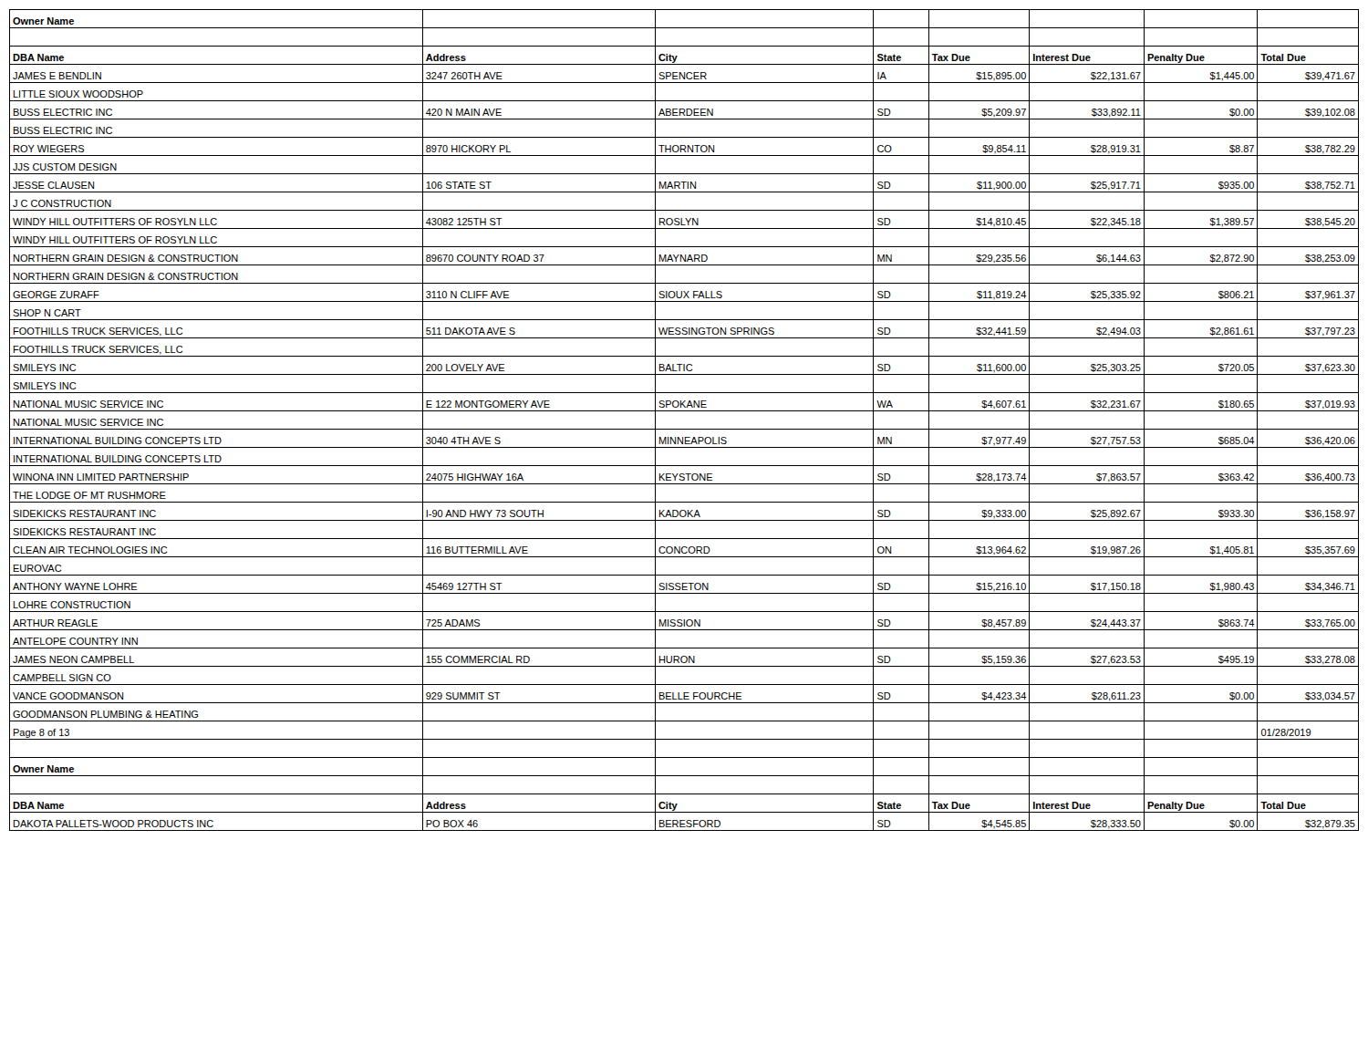| Owner Name | | | | | | | |
| DBA Name | Address | City | State | Tax Due | Interest Due | Penalty Due | Total Due |
| JAMES E BENDLIN | 3247 260TH AVE | SPENCER | IA | $15,895.00 | $22,131.67 | $1,445.00 | $39,471.67 |
| LITTLE SIOUX WOODSHOP | | | | | | | |
| BUSS ELECTRIC INC | 420 N MAIN AVE | ABERDEEN | SD | $5,209.97 | $33,892.11 | $0.00 | $39,102.08 |
| BUSS ELECTRIC INC | | | | | | | |
| ROY WIEGERS | 8970 HICKORY PL | THORNTON | CO | $9,854.11 | $28,919.31 | $8.87 | $38,782.29 |
| JJS CUSTOM DESIGN | | | | | | | |
| JESSE CLAUSEN | 106 STATE ST | MARTIN | SD | $11,900.00 | $25,917.71 | $935.00 | $38,752.71 |
| J C CONSTRUCTION | | | | | | | |
| WINDY HILL OUTFITTERS OF ROSYLN LLC | 43082 125TH ST | ROSLYN | SD | $14,810.45 | $22,345.18 | $1,389.57 | $38,545.20 |
| WINDY HILL OUTFITTERS OF ROSYLN LLC | | | | | | | |
| NORTHERN GRAIN DESIGN & CONSTRUCTION | 89670 COUNTY ROAD 37 | MAYNARD | MN | $29,235.56 | $6,144.63 | $2,872.90 | $38,253.09 |
| NORTHERN GRAIN DESIGN & CONSTRUCTION | | | | | | | |
| GEORGE ZURAFF | 3110 N CLIFF AVE | SIOUX FALLS | SD | $11,819.24 | $25,335.92 | $806.21 | $37,961.37 |
| SHOP N CART | | | | | | | |
| FOOTHILLS TRUCK SERVICES, LLC | 511 DAKOTA AVE S | WESSINGTON SPRINGS | SD | $32,441.59 | $2,494.03 | $2,861.61 | $37,797.23 |
| FOOTHILLS TRUCK SERVICES, LLC | | | | | | | |
| SMILEYS INC | 200 LOVELY AVE | BALTIC | SD | $11,600.00 | $25,303.25 | $720.05 | $37,623.30 |
| SMILEYS INC | | | | | | | |
| NATIONAL MUSIC SERVICE INC | E 122 MONTGOMERY AVE | SPOKANE | WA | $4,607.61 | $32,231.67 | $180.65 | $37,019.93 |
| NATIONAL MUSIC SERVICE INC | | | | | | | |
| INTERNATIONAL BUILDING CONCEPTS LTD | 3040 4TH AVE S | MINNEAPOLIS | MN | $7,977.49 | $27,757.53 | $685.04 | $36,420.06 |
| INTERNATIONAL BUILDING CONCEPTS LTD | | | | | | | |
| WINONA INN LIMITED PARTNERSHIP | 24075 HIGHWAY 16A | KEYSTONE | SD | $28,173.74 | $7,863.57 | $363.42 | $36,400.73 |
| THE LODGE OF MT RUSHMORE | | | | | | | |
| SIDEKICKS RESTAURANT INC | I-90 AND HWY 73 SOUTH | KADOKA | SD | $9,333.00 | $25,892.67 | $933.30 | $36,158.97 |
| SIDEKICKS RESTAURANT INC | | | | | | | |
| CLEAN AIR TECHNOLOGIES INC | 116 BUTTERMILL AVE | CONCORD | ON | $13,964.62 | $19,987.26 | $1,405.81 | $35,357.69 |
| EUROVAC | | | | | | | |
| ANTHONY WAYNE LOHRE | 45469 127TH ST | SISSETON | SD | $15,216.10 | $17,150.18 | $1,980.43 | $34,346.71 |
| LOHRE CONSTRUCTION | | | | | | | |
| ARTHUR REAGLE | 725 ADAMS | MISSION | SD | $8,457.89 | $24,443.37 | $863.74 | $33,765.00 |
| ANTELOPE COUNTRY INN | | | | | | | |
| JAMES NEON CAMPBELL | 155 COMMERCIAL RD | HURON | SD | $5,159.36 | $27,623.53 | $495.19 | $33,278.08 |
| CAMPBELL SIGN CO | | | | | | | |
| VANCE GOODMANSON | 929 SUMMIT ST | BELLE FOURCHE | SD | $4,423.34 | $28,611.23 | $0.00 | $33,034.57 |
| GOODMANSON PLUMBING & HEATING | | | | | | | |
| Page 8 of 13 | | | | | | | 01/28/2019 |
| Owner Name | | | | | | | |
| DBA Name | Address | City | State | Tax Due | Interest Due | Penalty Due | Total Due |
| DAKOTA PALLETS-WOOD PRODUCTS INC | PO BOX 46 | BERESFORD | SD | $4,545.85 | $28,333.50 | $0.00 | $32,879.35 |